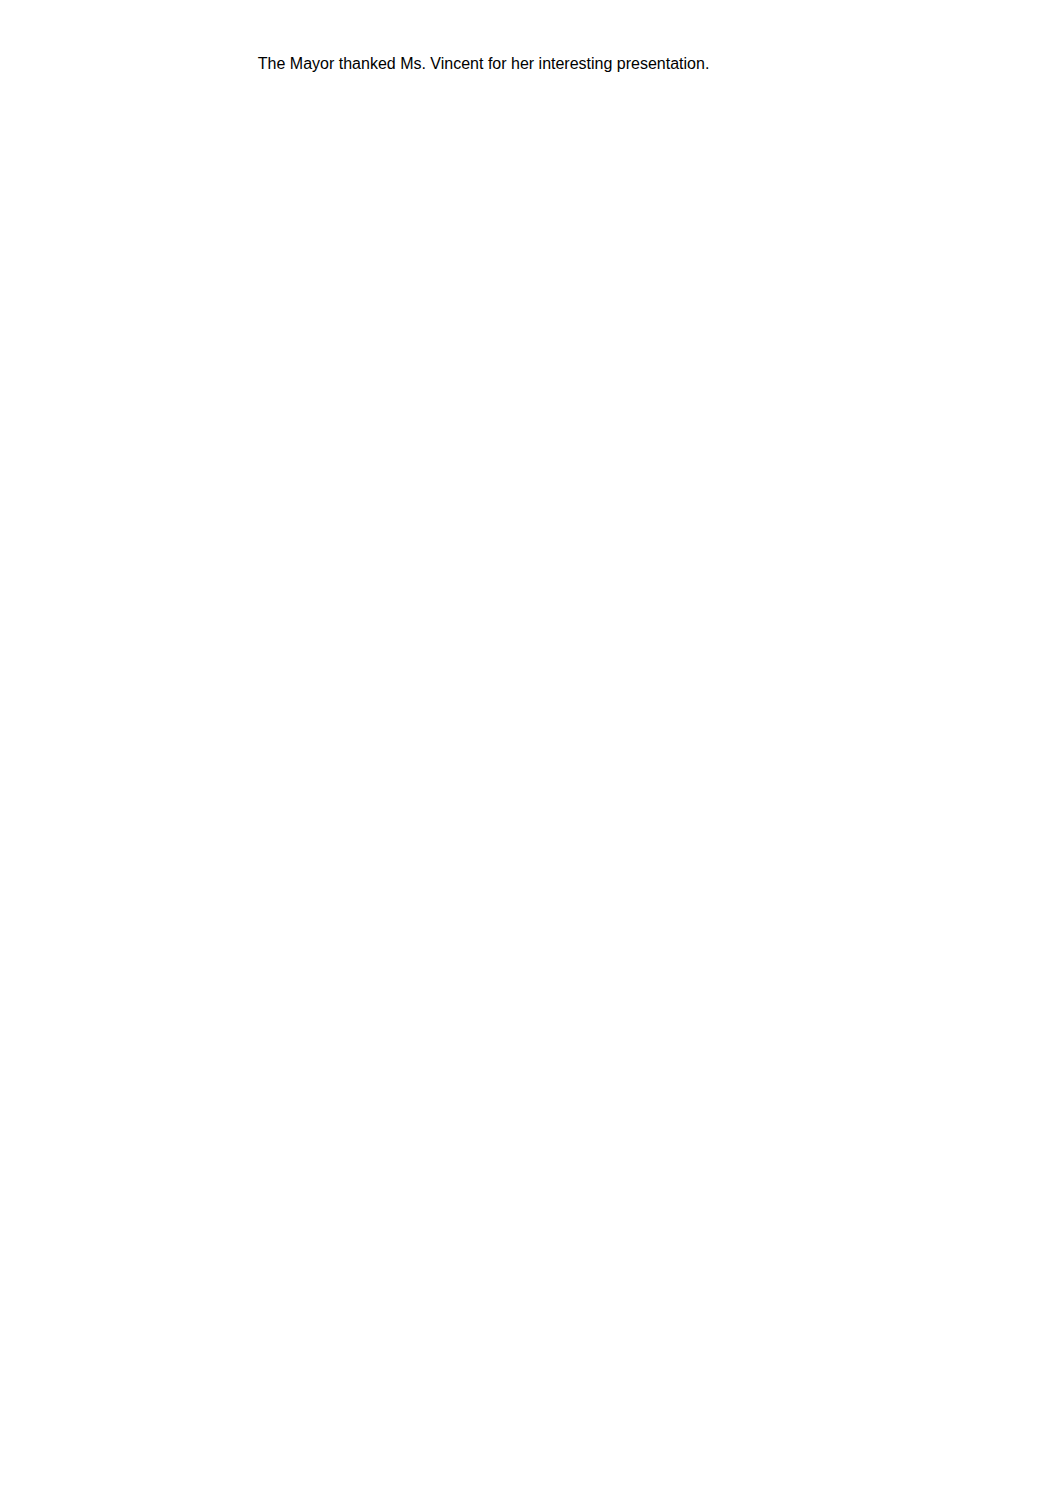The Mayor thanked Ms. Vincent for her interesting presentation.